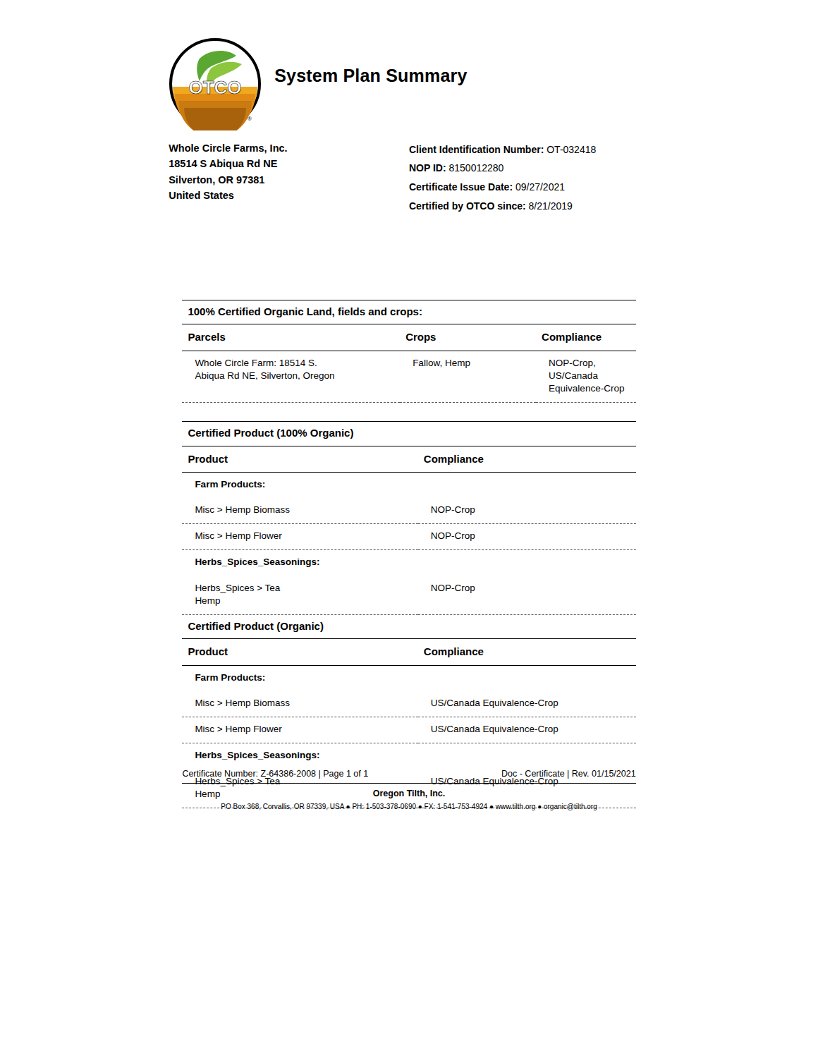OTCO ®
System Plan Summary
Whole Circle Farms, Inc.
18514 S Abiqua Rd NE
Silverton, OR 97381
United States
Client Identification Number: OT-032418
NOP ID: 8150012280
Certificate Issue Date: 09/27/2021
Certified by OTCO since: 8/21/2019
100% Certified Organic Land, fields and crops:
| Parcels | Crops | Compliance |
| --- | --- | --- |
| Whole Circle Farm: 18514 S. Abiqua Rd NE, Silverton, Oregon | Fallow, Hemp | NOP-Crop, US/Canada Equivalence-Crop |
Certified Product (100% Organic)
| Product | Compliance |
| --- | --- |
| Farm Products: |
| Misc > Hemp Biomass | NOP-Crop |
| Misc > Hemp Flower | NOP-Crop |
| Herbs_Spices_Seasonings: |
| Herbs_Spices > Tea Hemp | NOP-Crop |
Certified Product (Organic)
| Product | Compliance |
| --- | --- |
| Farm Products: |
| Misc > Hemp Biomass | US/Canada Equivalence-Crop |
| Misc > Hemp Flower | US/Canada Equivalence-Crop |
| Herbs_Spices_Seasonings: |
| Herbs_Spices > Tea Hemp | US/Canada Equivalence-Crop |
Certificate Number: Z-64386-2008 | Page 1 of 1 Doc - Certificate | Rev. 01/15/2021
Oregon Tilth, Inc.
PO Box 368, Corvallis, OR 97339, USA ● PH: 1-503-378-0690 ● FX: 1-541-753-4924 ● www.tilth.org ● organic@tilth.org